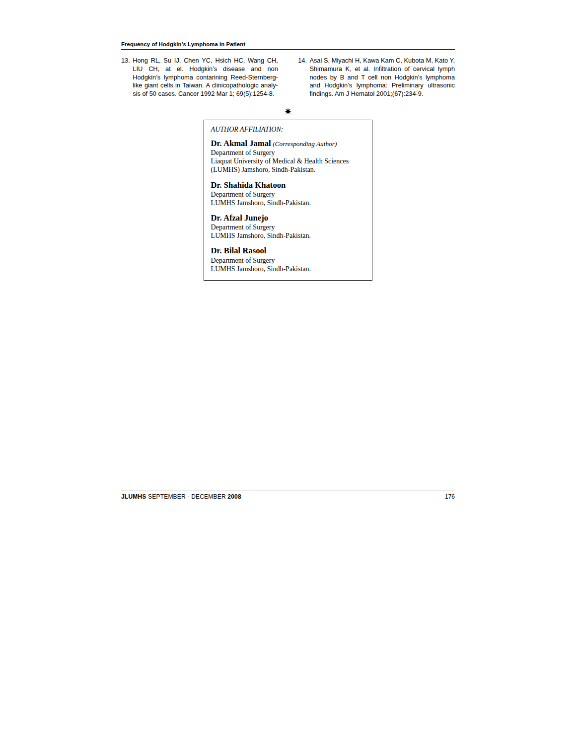Frequency of Hodgkin’s Lymphoma in Patient
13. Hong RL, Su IJ, Chen YC, Hsich HC, Wang CH, LIU CH, at el. Hodgkin’s disease and non Hodgkin’s lymphoma contarining Reed-Sternberg- like giant cells in Taiwan. A clinicopathologic analysis of 50 cases. Cancer 1992 Mar 1; 69(5):1254-8.
14. Asai S, Miyachi H, Kawa Kam C, Kubota M, Kato Y, Shimamura K, et al. Infiltration of cervical lymph nodes by B and T cell non Hodgkin’s lymphoma and Hodgkin’s lymphoma: Preliminary ultrasonic findings. Am J Hematol 2001;(67):234-9.
✷
AUTHOR AFFILIATION:
Dr. Akmal Jamal (Corresponding Author) Department of Surgery Liaquat University of Medical & Health Sciences (LUMHS) Jamshoro, Sindh-Pakistan.
Dr. Shahida Khatoon Department of Surgery LUMHS Jamshoro, Sindh-Pakistan.
Dr. Afzal Junejo Department of Surgery LUMHS Jamshoro, Sindh-Pakistan.
Dr. Bilal Rasool Department of Surgery LUMHS Jamshoro, Sindh-Pakistan.
JLUMHS SEPTEMBER - DECEMBER 2008
176